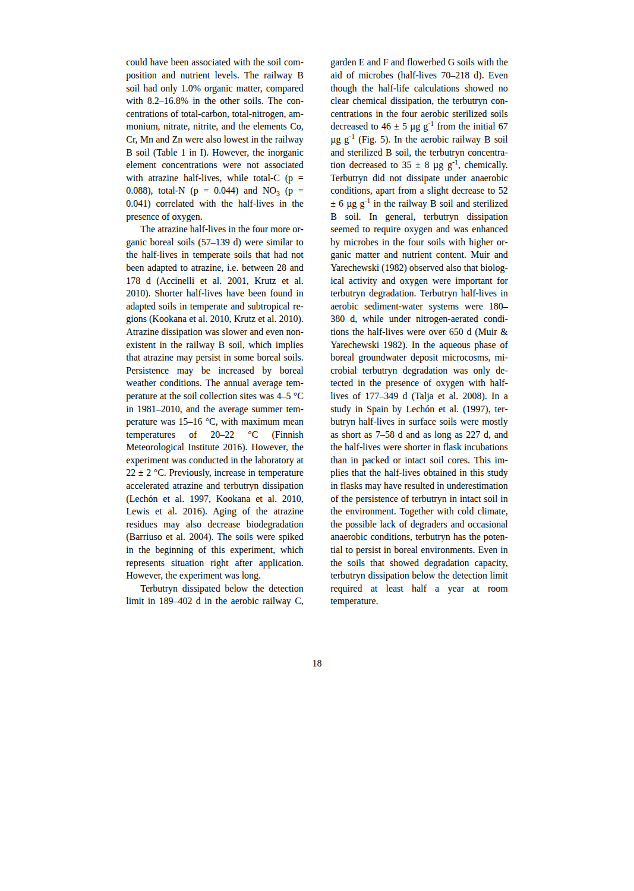could have been associated with the soil composition and nutrient levels. The railway B soil had only 1.0% organic matter, compared with 8.2–16.8% in the other soils. The concentrations of total-carbon, total-nitrogen, ammonium, nitrate, nitrite, and the elements Co, Cr, Mn and Zn were also lowest in the railway B soil (Table 1 in I). However, the inorganic element concentrations were not associated with atrazine half-lives, while total-C (p = 0.088), total-N (p = 0.044) and NO3 (p = 0.041) correlated with the half-lives in the presence of oxygen.
The atrazine half-lives in the four more organic boreal soils (57–139 d) were similar to the half-lives in temperate soils that had not been adapted to atrazine, i.e. between 28 and 178 d (Accinelli et al. 2001, Krutz et al. 2010). Shorter half-lives have been found in adapted soils in temperate and subtropical regions (Kookana et al. 2010, Krutz et al. 2010). Atrazine dissipation was slower and even non-existent in the railway B soil, which implies that atrazine may persist in some boreal soils. Persistence may be increased by boreal weather conditions. The annual average temperature at the soil collection sites was 4–5 °C in 1981–2010, and the average summer temperature was 15–16 °C, with maximum mean temperatures of 20–22 °C (Finnish Meteorological Institute 2016). However, the experiment was conducted in the laboratory at 22 ± 2 °C. Previously, increase in temperature accelerated atrazine and terbutryn dissipation (Lechón et al. 1997, Kookana et al. 2010, Lewis et al. 2016). Aging of the atrazine residues may also decrease biodegradation (Barriuso et al. 2004). The soils were spiked in the beginning of this experiment, which represents situation right after application. However, the experiment was long.
Terbutryn dissipated below the detection limit in 189–402 d in the aerobic railway C, garden E and F and flowerbed G soils with the aid of microbes (half-lives 70–218 d). Even though the half-life calculations showed no clear chemical dissipation, the terbutryn concentrations in the four aerobic sterilized soils decreased to 46 ± 5 µg g-1 from the initial 67 µg g-1 (Fig. 5). In the aerobic railway B soil and sterilized B soil, the terbutryn concentration decreased to 35 ± 8 µg g-1, chemically. Terbutryn did not dissipate under anaerobic conditions, apart from a slight decrease to 52 ± 6 µg g-1 in the railway B soil and sterilized B soil. In general, terbutryn dissipation seemed to require oxygen and was enhanced by microbes in the four soils with higher organic matter and nutrient content. Muir and Yarechewski (1982) observed also that biological activity and oxygen were important for terbutryn degradation. Terbutryn half-lives in aerobic sediment-water systems were 180–380 d, while under nitrogen-aerated conditions the half-lives were over 650 d (Muir & Yarechewski 1982). In the aqueous phase of boreal groundwater deposit microcosms, microbial terbutryn degradation was only detected in the presence of oxygen with half-lives of 177–349 d (Talja et al. 2008). In a study in Spain by Lechón et al. (1997), terbutryn half-lives in surface soils were mostly as short as 7–58 d and as long as 227 d, and the half-lives were shorter in flask incubations than in packed or intact soil cores. This implies that the half-lives obtained in this study in flasks may have resulted in underestimation of the persistence of terbutryn in intact soil in the environment. Together with cold climate, the possible lack of degraders and occasional anaerobic conditions, terbutryn has the potential to persist in boreal environments. Even in the soils that showed degradation capacity, terbutryn dissipation below the detection limit required at least half a year at room temperature.
18